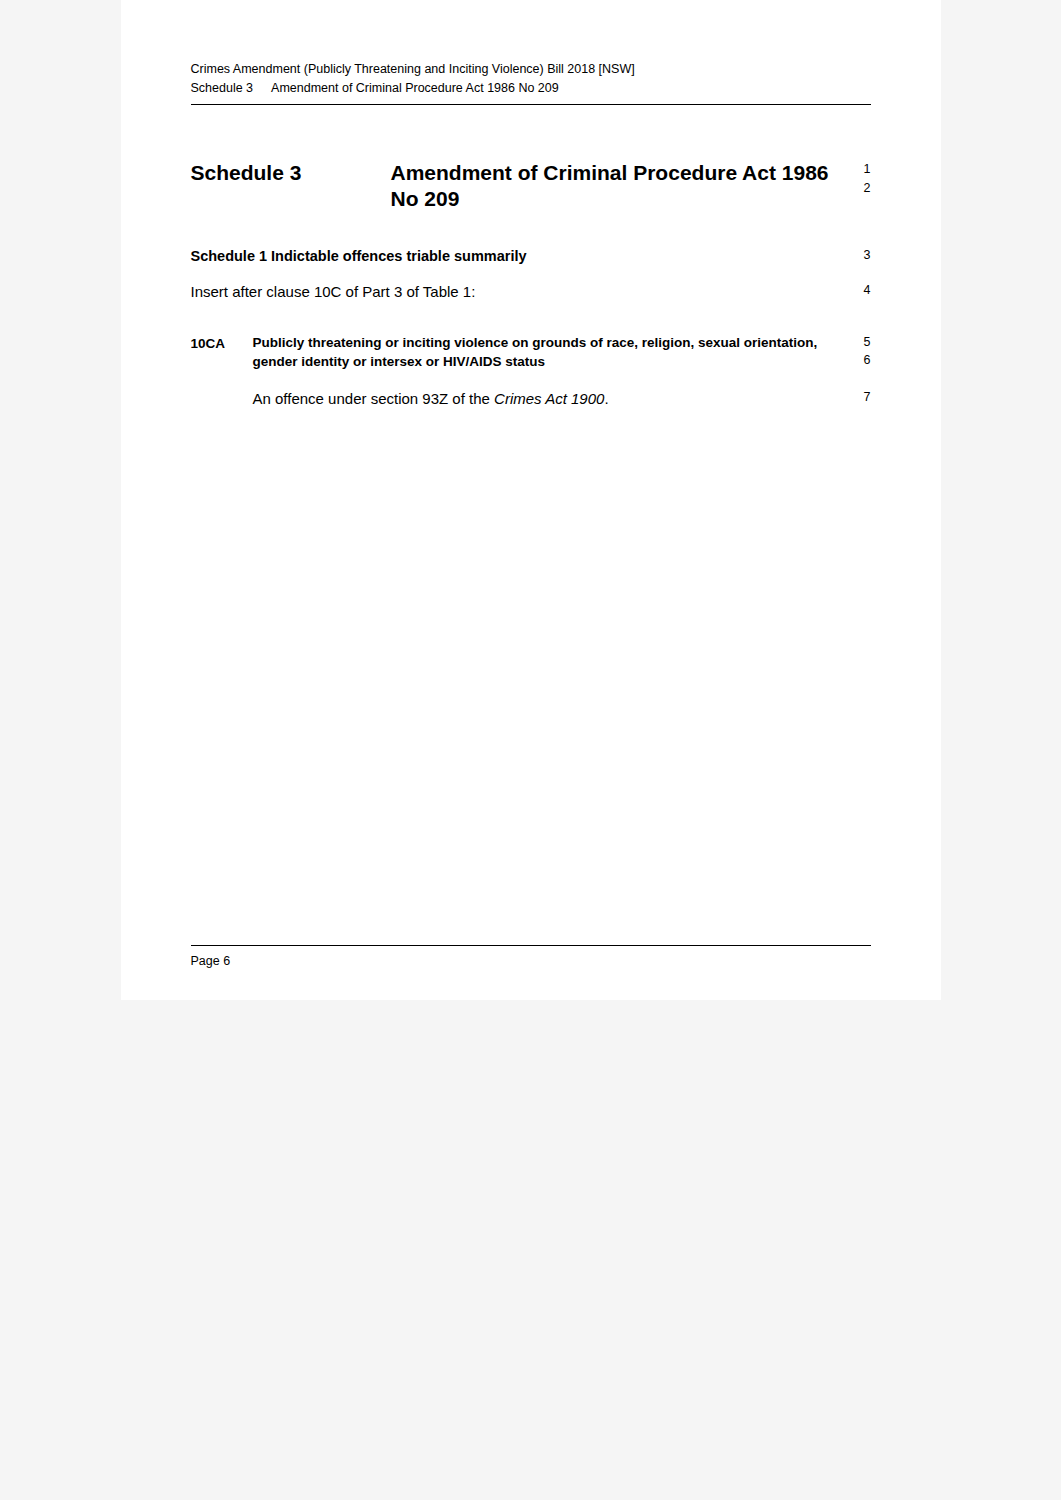Crimes Amendment (Publicly Threatening and Inciting Violence) Bill 2018 [NSW] Schedule 3 Amendment of Criminal Procedure Act 1986 No 209
Schedule 3
Amendment of Criminal Procedure Act 1986
No 209
12
Schedule 1 Indictable offences triable summarily
3
Insert after clause 10C of Part 3 of Table 1:
4
10CA
Publicly threatening or inciting violence on grounds of race, religion, sexual orientation, gender identity or intersex or HIV/AIDS status
56
An offence under section 93Z of the Crimes Act 1900.
7
Page 6